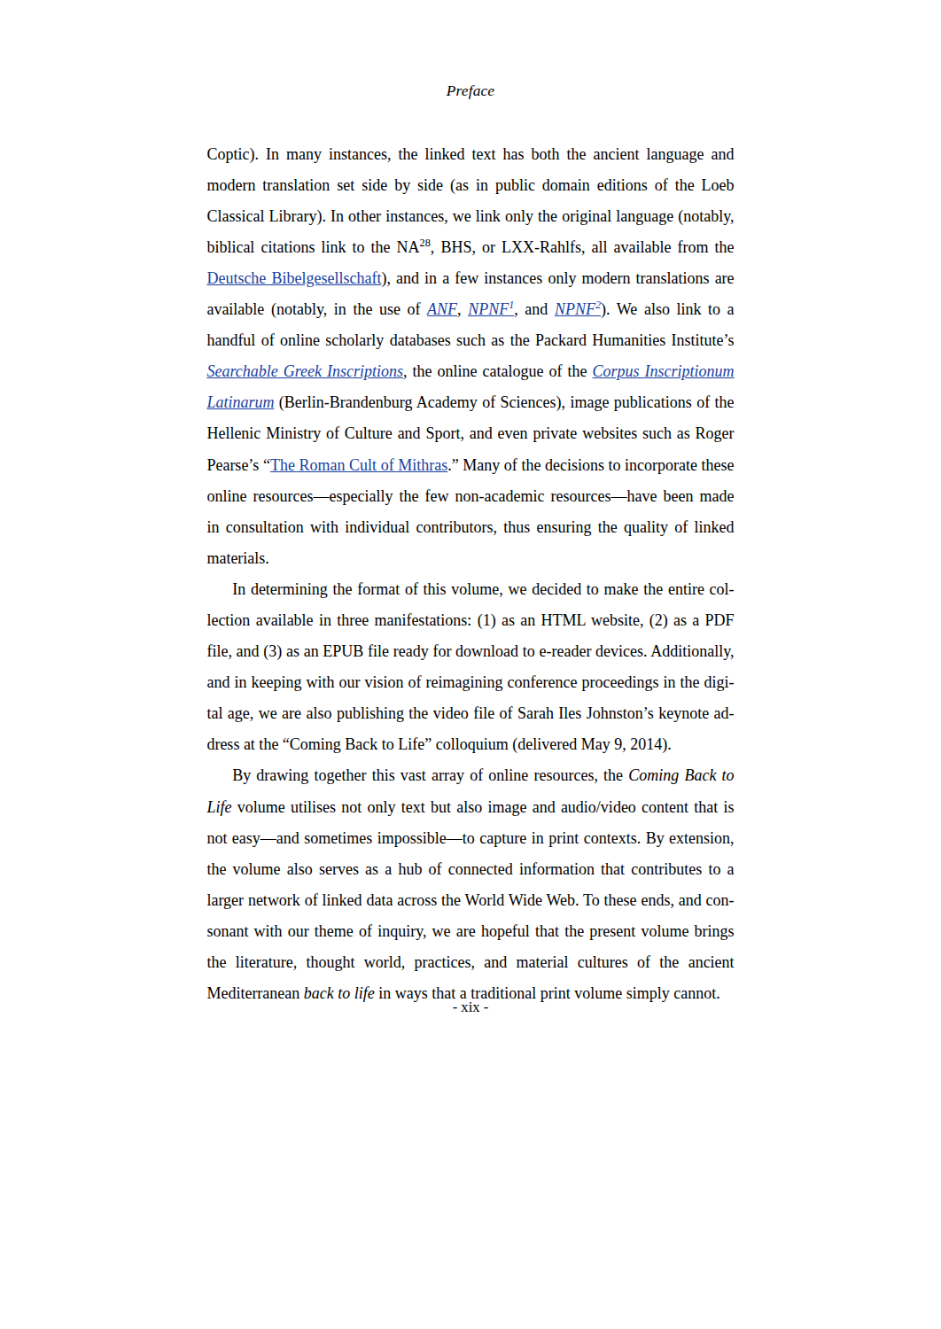Preface
Coptic). In many instances, the linked text has both the ancient language and modern translation set side by side (as in public domain editions of the Loeb Classical Library). In other instances, we link only the original language (notably, biblical citations link to the NA28, BHS, or LXX-Rahlfs, all available from the Deutsche Bibelgesellschaft), and in a few instances only modern translations are available (notably, in the use of ANF, NPNF1, and NPNF2). We also link to a handful of online scholarly databases such as the Packard Humanities Institute’s Searchable Greek Inscriptions, the online catalogue of the Corpus Inscriptionum Latinarum (Berlin-Brandenburg Academy of Sciences), image publications of the Hellenic Ministry of Culture and Sport, and even private websites such as Roger Pearse’s “The Roman Cult of Mithras.” Many of the decisions to incorporate these online resources—especially the few non-academic resources—have been made in consultation with individual contributors, thus ensuring the quality of linked materials.
In determining the format of this volume, we decided to make the entire collection available in three manifestations: (1) as an HTML website, (2) as a PDF file, and (3) as an EPUB file ready for download to e-reader devices. Additionally, and in keeping with our vision of reimagining conference proceedings in the digital age, we are also publishing the video file of Sarah Iles Johnston’s keynote address at the “Coming Back to Life” colloquium (delivered May 9, 2014).
By drawing together this vast array of online resources, the Coming Back to Life volume utilises not only text but also image and audio/video content that is not easy—and sometimes impossible—to capture in print contexts. By extension, the volume also serves as a hub of connected information that contributes to a larger network of linked data across the World Wide Web. To these ends, and consonant with our theme of inquiry, we are hopeful that the present volume brings the literature, thought world, practices, and material cultures of the ancient Mediterranean back to life in ways that a traditional print volume simply cannot.
- xix -